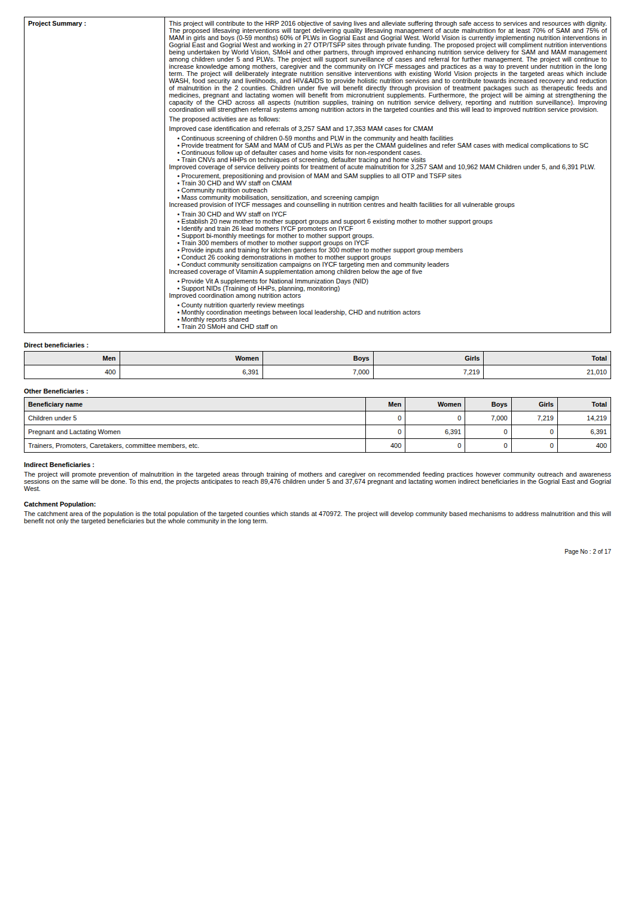| Project Summary : | This project will contribute to the HRP 2016 objective of saving lives and alleviate suffering through safe access to services and resources with dignity. The proposed lifesaving interventions will target delivering quality lifesaving management of acute malnutrition for at least 70% of SAM and 75% of MAM in girls and boys (0-59 months) 60% of PLWs in Gogrial East and Gogrial West. World Vision is currently implementing nutrition interventions in Gogrial East and Gogrial West and working in 27 OTP/TSFP sites through private funding. The proposed project will compliment nutrition interventions being undertaken by World Vision, SMoH and other partners, through improved enhancing nutrition service delivery for SAM and MAM management among children under 5 and PLWs. The project will support surveillance of cases and referral for further management. The project will continue to increase knowledge among mothers, caregiver and the community on IYCF messages and practices as a way to prevent under nutrition in the long term. The project will deliberately integrate nutrition sensitive interventions with existing World Vision projects in the targeted areas which include WASH, food security and livelihoods, and HIV&AIDS to provide holistic nutrition services and to contribute towards increased recovery and reduction of malnutrition in the 2 counties. Children under five will benefit directly through provision of treatment packages such as therapeutic feeds and medicines, pregnant and lactating women will benefit from micronutrient supplements. Furthermore, the project will be aiming at strengthening the capacity of the CHD across all aspects (nutrition supplies, training on nutrition service delivery, reporting and nutrition surveillance). Improving coordination will strengthen referral systems among nutrition actors in the targeted counties and this will lead to improved nutrition service provision. The proposed activities are as follows: Improved case identification and referrals of 3,257 SAM and 17,353 MAM cases for CMAM Continuous screening of children 0-59 months and PLW in the community and health facilities Provide treatment for SAM and MAM of CU5 and PLWs as per the CMAM guidelines and refer SAM cases with medical complications to SC Continuous follow up of defaulter cases and home visits for non-respondent cases. Train CNVs and HHPs on techniques of screening, defaulter tracing and home visits Improved coverage of service delivery points for treatment of acute malnutrition for 3,257 SAM and 10,962 MAM Children under 5, and 6,391 PLW. Procurement, prepositioning and provision of MAM and SAM supplies to all OTP and TSFP sites Train 30 CHD and WV staff on CMAM Community nutrition outreach Mass community mobilisation, sensitization, and screening campign Increased provision of IYCF messages and counselling in nutrition centres and health facilities for all vulnerable groups Train 30 CHD and WV staff on IYCF Establish 20 new mother to mother support groups and support 6 existing mother to mother support groups Identify and train 26 lead mothers IYCF promoters on IYCF Support bi-monthly meetings for mother to mother support groups. Train 300 members of mother to mother support groups on IYCF Provide inputs and training for kitchen gardens for 300 mother to mother support group members Conduct 26 cooking demonstrations in mother to mother support groups Conduct community sensitization campaigns on IYCF targeting men and community leaders Increased coverage of Vitamin A supplementation among children below the age of five Provide Vit A supplements for National Immunization Days (NID) Support NIDs (Training of HHPs, planning, monitoring) Improved coordination among nutrition actors County nutrition quarterly review meetings Monthly coordination meetings between local leadership, CHD and nutrition actors Monthly reports shared Train 20 SMoH and CHD staff on |
Direct beneficiaries :
| Men | Women | Boys | Girls | Total |
| --- | --- | --- | --- | --- |
| 400 | 6,391 | 7,000 | 7,219 | 21,010 |
Other Beneficiaries :
| Beneficiary name | Men | Women | Boys | Girls | Total |
| --- | --- | --- | --- | --- | --- |
| Children under 5 | 0 | 0 | 7,000 | 7,219 | 14,219 |
| Pregnant and Lactating Women | 0 | 6,391 | 0 | 0 | 6,391 |
| Trainers, Promoters, Caretakers, committee members, etc. | 400 | 0 | 0 | 0 | 400 |
Indirect Beneficiaries :
The project will promote prevention of malnutrition in the targeted areas through training of mothers and caregiver on recommended feeding practices however community outreach and awareness sessions on the same will be done. To this end, the projects anticipates to reach 89,476 children under 5 and 37,674 pregnant and lactating women indirect beneficiaries in the Gogrial East and Gogrial West.
Catchment Population:
The catchment area of the population is the total population of the targeted counties which stands at 470972. The project will develop community based mechanisms to address malnutrition and this will benefit not only the targeted beneficiaries but the whole community in the long term.
Page No : 2 of 17